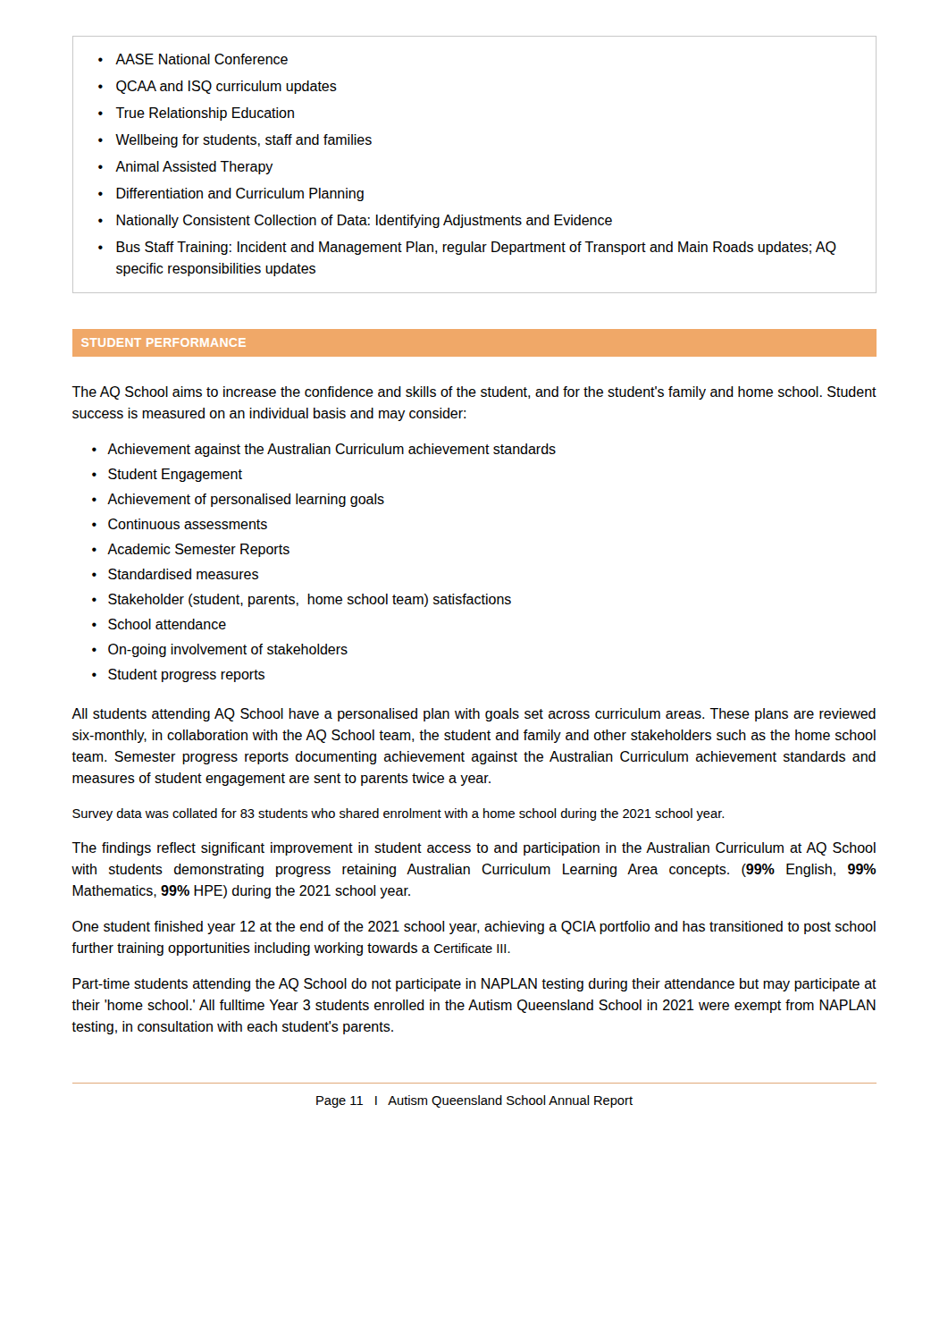AASE National Conference
QCAA and ISQ curriculum updates
True Relationship Education
Wellbeing for students, staff and families
Animal Assisted Therapy
Differentiation and Curriculum Planning
Nationally Consistent Collection of Data: Identifying Adjustments and Evidence
Bus Staff Training: Incident and Management Plan, regular Department of Transport and Main Roads updates; AQ specific responsibilities updates
Student Performance
The AQ School aims to increase the confidence and skills of the student, and for the student's family and home school. Student success is measured on an individual basis and may consider:
Achievement against the Australian Curriculum achievement standards
Student Engagement
Achievement of personalised learning goals
Continuous assessments
Academic Semester Reports
Standardised measures
Stakeholder (student, parents, home school team) satisfactions
School attendance
On-going involvement of stakeholders
Student progress reports
All students attending AQ School have a personalised plan with goals set across curriculum areas. These plans are reviewed six-monthly, in collaboration with the AQ School team, the student and family and other stakeholders such as the home school team. Semester progress reports documenting achievement against the Australian Curriculum achievement standards and measures of student engagement are sent to parents twice a year.
Survey data was collated for 83 students who shared enrolment with a home school during the 2021 school year.
The findings reflect significant improvement in student access to and participation in the Australian Curriculum at AQ School with students demonstrating progress retaining Australian Curriculum Learning Area concepts. (99% English, 99% Mathematics, 99% HPE) during the 2021 school year.
One student finished year 12 at the end of the 2021 school year, achieving a QCIA portfolio and has transitioned to post school further training opportunities including working towards a Certificate III.
Part-time students attending the AQ School do not participate in NAPLAN testing during their attendance but may participate at their 'home school.' All fulltime Year 3 students enrolled in the Autism Queensland School in 2021 were exempt from NAPLAN testing, in consultation with each student's parents.
Page 11 I Autism Queensland School Annual Report